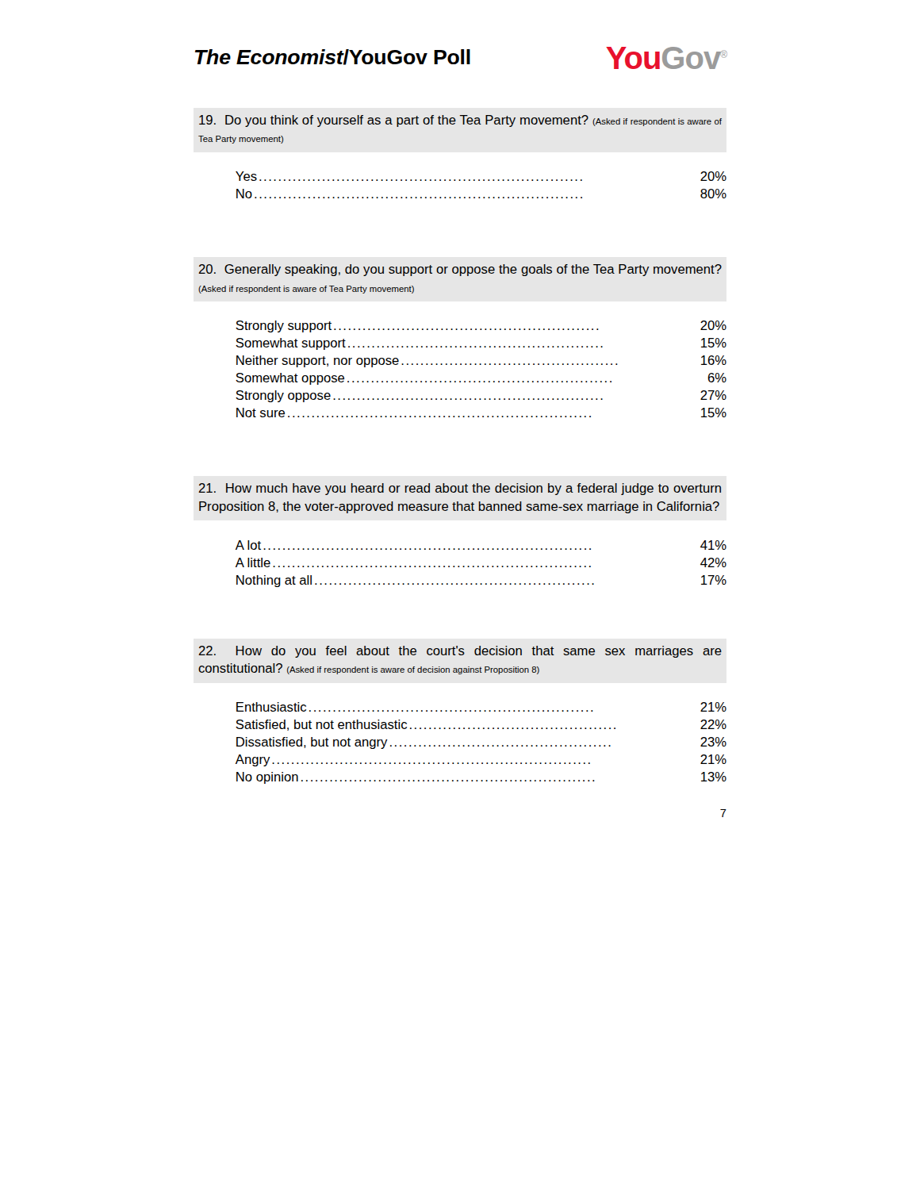The Economist/YouGov Poll
You Gov®
19. Do you think of yourself as a part of the Tea Party movement? (Asked if respondent is aware of Tea Party movement)
Yes................................................................... 20%
No.................................................................... 80%
20. Generally speaking, do you support or oppose the goals of the Tea Party movement? (Asked if respondent is aware of Tea Party movement)
Strongly support....................................................... 20%
Somewhat support..................................................... 15%
Neither support, nor oppose............................................. 16%
Somewhat oppose....................................................... 6%
Strongly oppose........................................................ 27%
Not sure............................................................... 15%
21. How much have you heard or read about the decision by a federal judge to overturn Proposition 8, the voter-approved measure that banned same-sex marriage in California?
A lot.................................................................... 41%
A little.................................................................. 42%
Nothing at all.......................................................... 17%
22. How do you feel about the court's decision that same sex marriages are constitutional? (Asked if respondent is aware of decision against Proposition 8)
Enthusiastic........................................................... 21%
Satisfied, but not enthusiastic........................................... 22%
Dissatisfied, but not angry.............................................. 23%
Angry.................................................................. 21%
No opinion............................................................. 13%
7